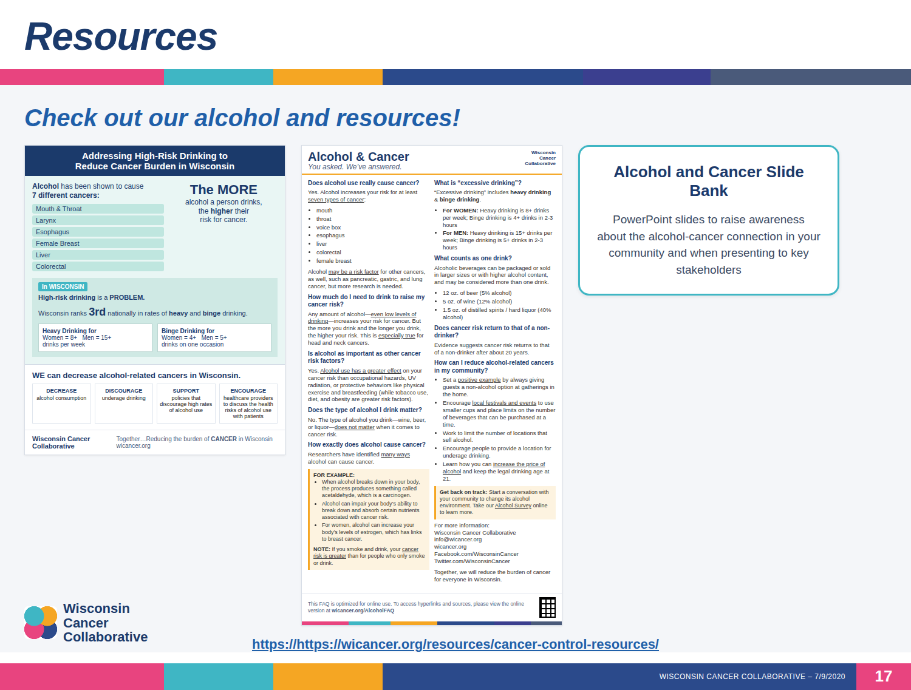Resources
Check out our alcohol and resources!
Addressing High-Risk Drinking to
Reduce Cancer Burden in Wisconsin
Alcohol has been shown to cause
7 different cancers:
Mouth & Throat
Larynx
Esophagus
Female Breast
Liver
Colorectal
The MORE alcohol a person drinks,
the higher their
risk for cancer.
In WISCONSIN
High-risk drinking is a PROBLEM.
Wisconsin ranks 3rd nationally in rates of heavy and binge drinking.
Heavy Drinking for Women = 8+ Men = 15+
drinks per week
Binge Drinking for Women = 4+ Men = 5+
drinks on one occasion
WE can decrease alcohol-related cancers in Wisconsin.
DECREASEalcohol consumption
DISCOURAGEunderage drinking
SUPPORTpolicies that discourage high rates of alcohol use
ENCOURAGEhealthcare providers to discuss the health risks of alcohol use with patients
Wisconsin Cancer Collaborative
Together…Reducing the burden of CANCER in Wisconsin wicancer.org
Alcohol & CancerYou asked. We’ve answered.
Wisconsin
Cancer
Collaborative
Does alcohol use really cause cancer?
Yes. Alcohol increases your risk for at least seven types of cancer:
mouth
throat
voice box
esophagus
liver
colorectal
female breast
Alcohol may be a risk factor for other cancers, as well, such as pancreatic, gastric, and lung cancer, but more research is needed.
How much do I need to drink to raise my cancer risk?
Any amount of alcohol—even low levels of drinking—increases your risk for cancer. But the more you drink and the longer you drink, the higher your risk. This is especially true for head and neck cancers.
Is alcohol as important as other cancer risk factors?
Yes. Alcohol use has a greater effect on your cancer risk than occupational hazards, UV radiation, or protective behaviors like physical exercise and breastfeeding (while tobacco use, diet, and obesity are greater risk factors).
Does the type of alcohol I drink matter?
No. The type of alcohol you drink—wine, beer, or liquor—does not matter when it comes to cancer risk.
How exactly does alcohol cause cancer?
Researchers have identified many ways alcohol can cause cancer.
FOR EXAMPLE:
When alcohol breaks down in your body, the process produces something called acetaldehyde, which is a carcinogen.
Alcohol can impair your body’s ability to break down and absorb certain nutrients associated with cancer risk.
For women, alcohol can increase your body’s levels of estrogen, which has links to breast cancer.
NOTE: If you smoke and drink, your cancer risk is greater than for people who only smoke or drink.
What is “excessive drinking”?
“Excessive drinking” includes heavy drinking & binge drinking.
For WOMEN: Heavy drinking is 8+ drinks per week; Binge drinking is 4+ drinks in 2-3 hours
For MEN: Heavy drinking is 15+ drinks per week; Binge drinking is 5+ drinks in 2-3 hours
What counts as one drink?
Alcoholic beverages can be packaged or sold in larger sizes or with higher alcohol content, and may be considered more than one drink.
12 oz. of beer (5% alcohol)
5 oz. of wine (12% alcohol)
1.5 oz. of distilled spirits / hard liquor (40% alcohol)
Does cancer risk return to that of a non-drinker?
Evidence suggests cancer risk returns to that of a non-drinker after about 20 years.
How can I reduce alcohol-related cancers in my community?
Set a positive example by always giving guests a non-alcohol option at gatherings in the home.
Encourage local festivals and events to use smaller cups and place limits on the number of beverages that can be purchased at a time.
Work to limit the number of locations that sell alcohol.
Encourage people to provide a location for underage drinking.
Learn how you can increase the price of alcohol and keep the legal drinking age at 21.
Get back on track: Start a conversation with your community to change its alcohol environment. Take our Alcohol Survey online to learn more.
For more information:
Wisconsin Cancer Collaborative
info@wicancer.org
wicancer.org
Facebook.com/WisconsinCancer
Twitter.com/WisconsinCancer
Together, we will reduce the burden of cancer for everyone in Wisconsin.
This FAQ is optimized for online use. To access hyperlinks and sources, please view the online version at wicancer.org/AlcoholFAQ
Alcohol and Cancer Slide Bank
PowerPoint slides to raise awareness about the alcohol-cancer connection in your community and when presenting to key stakeholders
https://https://wicancer.org/resources/cancer-control-resources/
Wisconsin Cancer Collaborative
WISCONSIN CANCER COLLABORATIVE – 7/9/2020
17